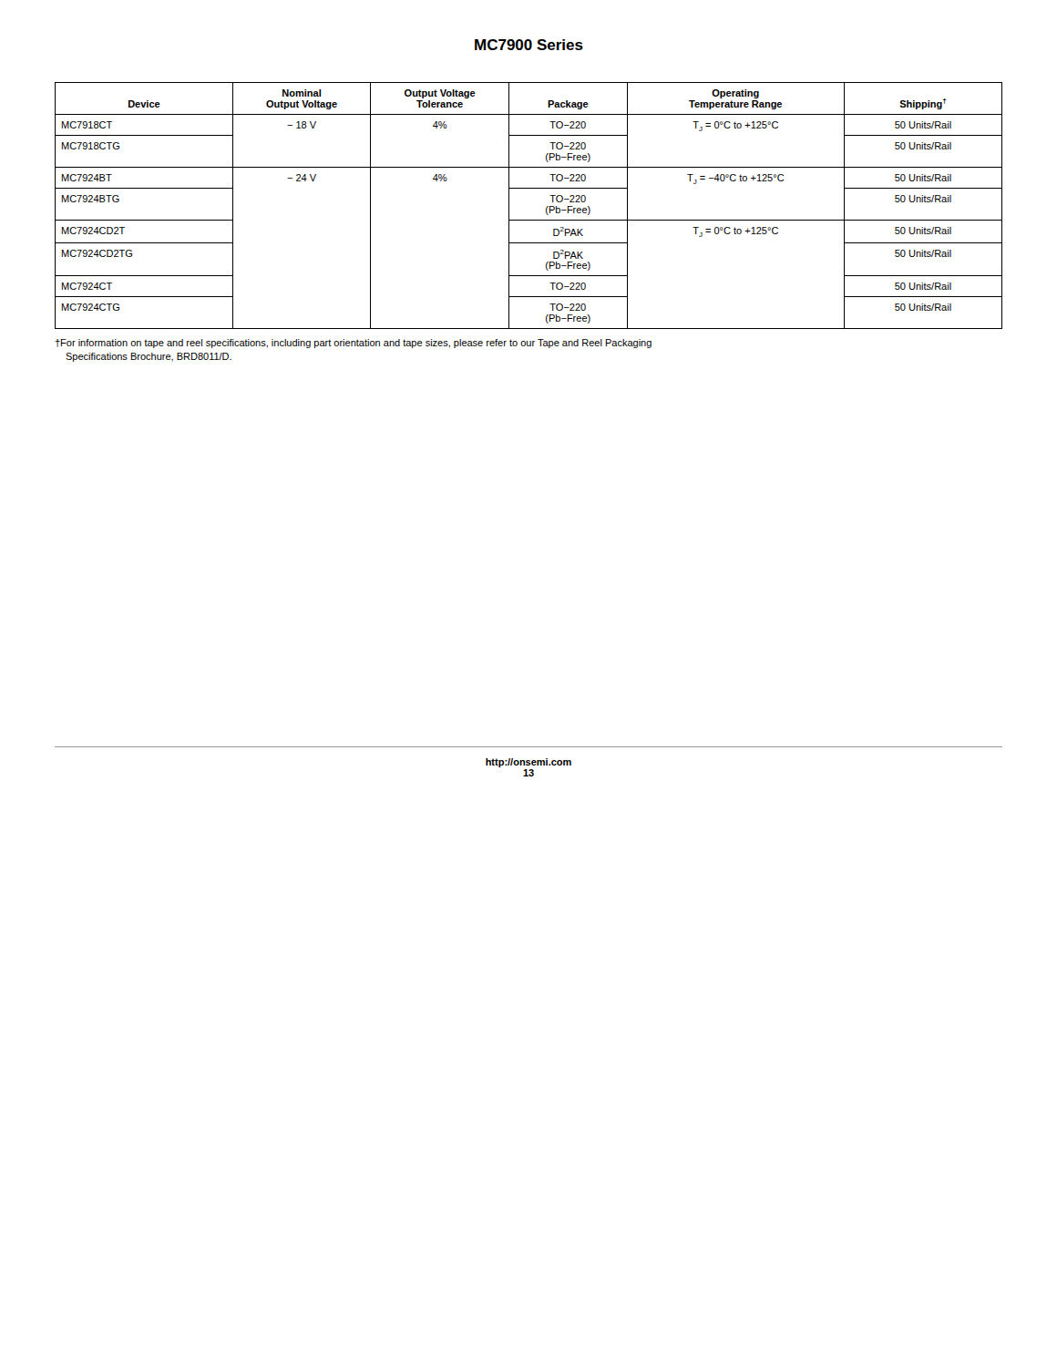MC7900 Series
| Device | Nominal Output Voltage | Output Voltage Tolerance | Package | Operating Temperature Range | Shipping † |
| --- | --- | --- | --- | --- | --- |
| MC7918CT | − 18 V | 4% | TO−220 | T J = 0°C to +125°C | 50 Units/Rail |
| MC7918CTG | TO−220 (Pb−Free) | 50 Units/Rail |
| MC7924BT | − 24 V | 4% | TO−220 | T J = −40°C to +125°C | 50 Units/Rail |
| MC7924BTG | TO−220 (Pb−Free) | 50 Units/Rail |
| MC7924CD2T | D 2 PAK | T J = 0°C to +125°C | 50 Units/Rail |
| MC7924CD2TG | D 2 PAK (Pb−Free) | 50 Units/Rail |
| MC7924CT | TO−220 | 50 Units/Rail |
| MC7924CTG | TO−220 (Pb−Free) | 50 Units/Rail |
†For information on tape and reel specifications, including part orientation and tape sizes, please refer to our Tape and Reel Packaging Specifications Brochure, BRD8011/D.
http://onsemi.com
13